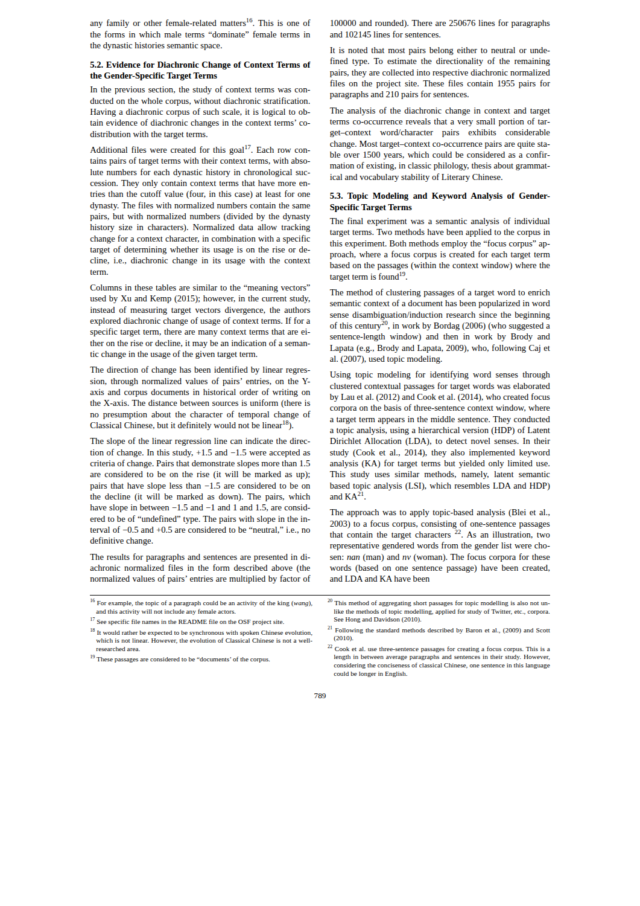any family or other female-related matters16. This is one of the forms in which male terms “dominate” female terms in the dynastic histories semantic space.
5.2. Evidence for Diachronic Change of Context Terms of the Gender-Specific Target Terms
In the previous section, the study of context terms was conducted on the whole corpus, without diachronic stratification. Having a diachronic corpus of such scale, it is logical to obtain evidence of diachronic changes in the context terms’ co-distribution with the target terms.
Additional files were created for this goal17. Each row contains pairs of target terms with their context terms, with absolute numbers for each dynastic history in chronological succession. They only contain context terms that have more entries than the cutoff value (four, in this case) at least for one dynasty. The files with normalized numbers contain the same pairs, but with normalized numbers (divided by the dynasty history size in characters). Normalized data allow tracking change for a context character, in combination with a specific target of determining whether its usage is on the rise or decline, i.e., diachronic change in its usage with the context term.
Columns in these tables are similar to the “meaning vectors” used by Xu and Kemp (2015); however, in the current study, instead of measuring target vectors divergence, the authors explored diachronic change of usage of context terms. If for a specific target term, there are many context terms that are either on the rise or decline, it may be an indication of a semantic change in the usage of the given target term.
The direction of change has been identified by linear regression, through normalized values of pairs’ entries, on the Y-axis and corpus documents in historical order of writing on the X-axis. The distance between sources is uniform (there is no presumption about the character of temporal change of Classical Chinese, but it definitely would not be linear18).
The slope of the linear regression line can indicate the direction of change. In this study, +1.5 and −1.5 were accepted as criteria of change. Pairs that demonstrate slopes more than 1.5 are considered to be on the rise (it will be marked as up); pairs that have slope less than −1.5 are considered to be on the decline (it will be marked as down). The pairs, which have slope in between −1.5 and −1 and 1 and 1.5, are considered to be of “undefined” type. The pairs with slope in the interval of −0.5 and +0.5 are considered to be “neutral,” i.e., no definitive change.
The results for paragraphs and sentences are presented in diachronic normalized files in the form described above (the normalized values of pairs’ entries are multiplied by factor of 100000 and rounded). There are 250676 lines for paragraphs and 102145 lines for sentences.
It is noted that most pairs belong either to neutral or undefined type. To estimate the directionality of the remaining pairs, they are collected into respective diachronic normalized files on the project site. These files contain 1955 pairs for paragraphs and 210 pairs for sentences.
The analysis of the diachronic change in context and target terms co-occurrence reveals that a very small portion of target–context word/character pairs exhibits considerable change. Most target–context co-occurrence pairs are quite stable over 1500 years, which could be considered as a confirmation of existing, in classic philology, thesis about grammatical and vocabulary stability of Literary Chinese.
5.3. Topic Modeling and Keyword Analysis of Gender-Specific Target Terms
The final experiment was a semantic analysis of individual target terms. Two methods have been applied to the corpus in this experiment. Both methods employ the “focus corpus” approach, where a focus corpus is created for each target term based on the passages (within the context window) where the target term is found19.
The method of clustering passages of a target word to enrich semantic context of a document has been popularized in word sense disambiguation/induction research since the beginning of this century20, in work by Bordag (2006) (who suggested a sentence-length window) and then in work by Brody and Lapata (e.g., Brody and Lapata, 2009), who, following Caj et al. (2007), used topic modeling.
Using topic modeling for identifying word senses through clustered contextual passages for target words was elaborated by Lau et al. (2012) and Cook et al. (2014), who created focus corpora on the basis of three-sentence context window, where a target term appears in the middle sentence. They conducted a topic analysis, using a hierarchical version (HDP) of Latent Dirichlet Allocation (LDA), to detect novel senses. In their study (Cook et al., 2014), they also implemented keyword analysis (KA) for target terms but yielded only limited use. This study uses similar methods, namely, latent semantic based topic analysis (LSI), which resembles LDA and HDP) and KA21.
The approach was to apply topic-based analysis (Blei et al., 2003) to a focus corpus, consisting of one-sentence passages that contain the target characters 22. As an illustration, two representative gendered words from the gender list were chosen: nan (man) and nv (woman). The focus corpora for these words (based on one sentence passage) have been created, and LDA and KA have been
16 For example, the topic of a paragraph could be an activity of the king (wang), and this activity will not include any female actors.
17 See specific file names in the README file on the OSF project site.
18 It would rather be expected to be synchronous with spoken Chinese evolution, which is not linear. However, the evolution of Classical Chinese is not a well-researched area.
19 These passages are considered to be “documents’ of the corpus.
20 This method of aggregating short passages for topic modelling is also not unlike the methods of topic modelling, applied for study of Twitter, etc., corpora. See Hong and Davidson (2010).
21 Following the standard methods described by Baron et al., (2009) and Scott (2010).
22 Cook et al. use three-sentence passages for creating a focus corpus. This is a length in between average paragraphs and sentences in their study. However, considering the conciseness of classical Chinese, one sentence in this language could be longer in English.
789